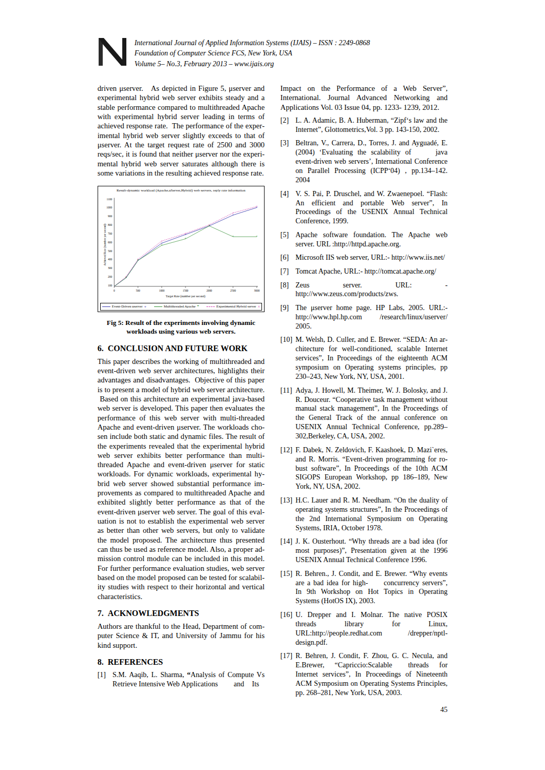International Journal of Applied Information Systems (IJAIS) – ISSN : 2249-0868
Foundation of Computer Science FCS, New York, USA
Volume 5– No.3, February 2013 – www.ijais.org
driven μserver. As depicted in Figure 5, μserver and experimental hybrid web server exhibits steady and a stable performance compared to multithreaded Apache with experimental hybrid server leading in terms of achieved response rate. The performance of the experimental hybrid web server slightly exceeds to that of μserver. At the target request rate of 2500 and 3000 reqs/sec, it is found that neither μserver nor the experimental hybrid web server saturates although there is some variations in the resulting achieved response rate.
Result-dynamic workload (Apache,uServer,Hybrid) web servers, reply rate information
1100 1000 900 800 700 600 500 400 300 200 100 Achieved Rate (number per second) 0 500 1000 1500 2000 2500 3000 Target Rate (number per second) + + + + + + + × × × × × × × * * * * * * *
Event-Driven userver + Multithreaded Apache * Experimental Hybrid server ×
Fig 5: Result of the experiments involving dynamic workloads using various web servers.
6. CONCLUSION AND FUTURE WORK
This paper describes the working of multithreaded and event-driven web server architectures, highlights their advantages and disadvantages. Objective of this paper is to present a model of hybrid web server architecture. Based on this architecture an experimental java-based web server is developed. This paper then evaluates the performance of this web server with multi-threaded Apache and event-driven μserver. The workloads chosen include both static and dynamic files. The result of the experiments revealed that the experimental hybrid web server exhibits better performance than multi-threaded Apache and event-driven μserver for static workloads. For dynamic workloads, experimental hybrid web server showed substantial performance improvements as compared to multithreaded Apache and exhibited slightly better performance as that of the event-driven μserver web server. The goal of this evaluation is not to establish the experimental web server as better than other web servers, but only to validate the model proposed. The architecture thus presented can thus be used as reference model. Also, a proper admission control module can be included in this model. For further performance evaluation studies, web server based on the model proposed can be tested for scalability studies with respect to their horizontal and vertical characteristics.
7. ACKNOWLEDGMENTS
Authors are thankful to the Head, Department of computer Science & IT, and University of Jammu for his kind support.
8. REFERENCES
S.M. Aaqib, L. Sharma, “Analysis of Compute Vs Retrieve Intensive Web Applications and Its
Impact on the Performance of a Web Server”, International. Journal Advanced Networking and Applications Vol. 03 Issue 04, pp. 1233- 1239, 2012.
L. A. Adamic, B. A. Huberman, “Zipf‘s law and the Internet”, Glottometrics,Vol. 3 pp. 143-150, 2002.
Beltran, V., Carrera, D., Torres, J. and Ayguadé, E. (2004) ‘Evaluating the scalability of java event-driven web servers’, International Conference on Parallel Processing (ICPP‘04) , pp.134–142. 2004
V. S. Pai, P. Druschel, and W. Zwaenepoel. “Flash: An efficient and portable Web server”, In Proceedings of the USENIX Annual Technical Conference, 1999.
Apache software foundation. The Apache web server. URL :http://httpd.apache.org.
Microsoft IIS web server, URL:- http://www.iis.net/
Tomcat Apache, URL:- http://tomcat.apache.org/
Zeus server. URL: - http://www.zeus.com/products/zws.
The μserver home page. HP Labs, 2005. URL:- http://www.hpl.hp.com /research/linux/userver/ 2005.
M. Welsh, D. Culler, and E. Brewer. “SEDA: An architecture for well-conditioned, scalable Internet services”, In Proceedings of the eighteenth ACM symposium on Operating systems principles, pp 230–243, New York, NY, USA, 2001.
Adya, J. Howell, M. Theimer, W. J. Bolosky, and J. R. Douceur. “Cooperative task management without manual stack management”, In the Proceedings of the General Track of the annual conference on USENIX Annual Technical Conference, pp.289–302,Berkeley, CA, USA, 2002.
F. Dabek, N. Zeldovich, F. Kaashoek, D. Mazi`eres, and R. Morris. “Event-driven programming for robust software”, In Proceedings of the 10th ACM SIGOPS European Workshop, pp 186–189, New York, NY, USA, 2002.
H.C. Lauer and R. M. Needham. “On the duality of operating systems structures”, In the Proceedings of the 2nd International Symposium on Operating Systems, IRIA, October 1978.
J. K. Ousterhout. “Why threads are a bad idea (for most purposes)”, Presentation given at the 1996 USENIX Annual Technical Conference 1996.
R. Behren., J. Condit, and E. Brewer. “Why events are a bad idea for high- concurrency servers”, In 9th Workshop on Hot Topics in Operating Systems (HotOS IX), 2003.
U. Drepper and I. Molnar. The native POSIX threads library for Linux, URL:http://people.redhat.com /drepper/nptl-design.pdf.
R. Behren, J. Condit, F. Zhou, G. C. Necula, and E.Brewer, “Capriccio:Scalable threads for Internet services”, In Proceedings of Nineteenth ACM Symposium on Operating Systems Principles, pp. 268–281, New York, USA, 2003.
45